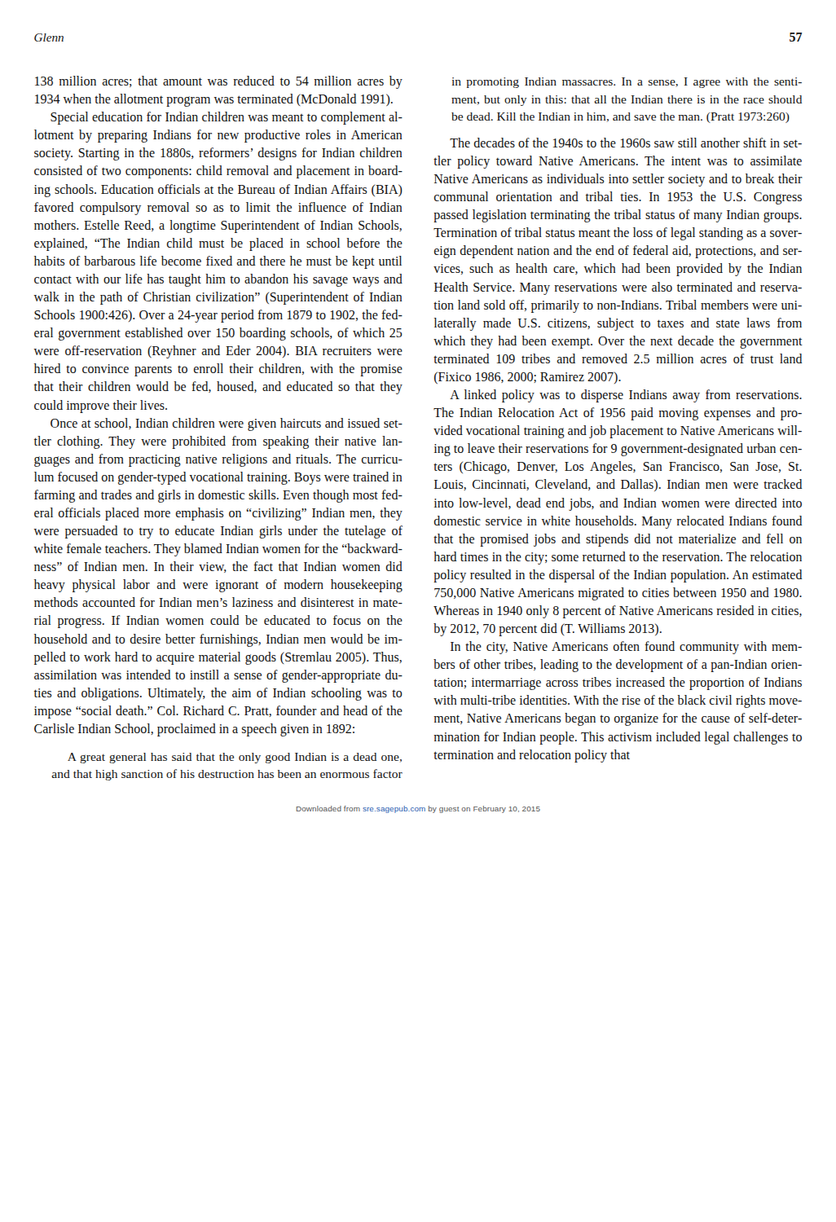Glenn 57
138 million acres; that amount was reduced to 54 million acres by 1934 when the allotment program was terminated (McDonald 1991).
Special education for Indian children was meant to complement allotment by preparing Indians for new productive roles in American society. Starting in the 1880s, reformers’ designs for Indian children consisted of two components: child removal and placement in boarding schools. Education officials at the Bureau of Indian Affairs (BIA) favored compulsory removal so as to limit the influence of Indian mothers. Estelle Reed, a longtime Superintendent of Indian Schools, explained, “The Indian child must be placed in school before the habits of barbarous life become fixed and there he must be kept until contact with our life has taught him to abandon his savage ways and walk in the path of Christian civilization” (Superintendent of Indian Schools 1900:426). Over a 24-year period from 1879 to 1902, the federal government established over 150 boarding schools, of which 25 were off-reservation (Reyhner and Eder 2004). BIA recruiters were hired to convince parents to enroll their children, with the promise that their children would be fed, housed, and educated so that they could improve their lives.
Once at school, Indian children were given haircuts and issued settler clothing. They were prohibited from speaking their native languages and from practicing native religions and rituals. The curriculum focused on gender-typed vocational training. Boys were trained in farming and trades and girls in domestic skills. Even though most federal officials placed more emphasis on “civilizing” Indian men, they were persuaded to try to educate Indian girls under the tutelage of white female teachers. They blamed Indian women for the “backwardness” of Indian men. In their view, the fact that Indian women did heavy physical labor and were ignorant of modern housekeeping methods accounted for Indian men’s laziness and disinterest in material progress. If Indian women could be educated to focus on the household and to desire better furnishings, Indian men would be impelled to work hard to acquire material goods (Stremlau 2005). Thus, assimilation was intended to instill a sense of gender-appropriate duties and obligations. Ultimately, the aim of Indian schooling was to impose “social death.” Col. Richard C. Pratt, founder and head of the Carlisle Indian School, proclaimed in a speech given in 1892:
A great general has said that the only good Indian is a dead one, and that high sanction of his destruction has been an enormous factor in promoting Indian massacres. In a sense, I agree with the sentiment, but only in this: that all the Indian there is in the race should be dead. Kill the Indian in him, and save the man. (Pratt 1973:260)
The decades of the 1940s to the 1960s saw still another shift in settler policy toward Native Americans. The intent was to assimilate Native Americans as individuals into settler society and to break their communal orientation and tribal ties. In 1953 the U.S. Congress passed legislation terminating the tribal status of many Indian groups. Termination of tribal status meant the loss of legal standing as a sovereign dependent nation and the end of federal aid, protections, and services, such as health care, which had been provided by the Indian Health Service. Many reservations were also terminated and reservation land sold off, primarily to non-Indians. Tribal members were unilaterally made U.S. citizens, subject to taxes and state laws from which they had been exempt. Over the next decade the government terminated 109 tribes and removed 2.5 million acres of trust land (Fixico 1986, 2000; Ramirez 2007).
A linked policy was to disperse Indians away from reservations. The Indian Relocation Act of 1956 paid moving expenses and provided vocational training and job placement to Native Americans willing to leave their reservations for 9 government-designated urban centers (Chicago, Denver, Los Angeles, San Francisco, San Jose, St. Louis, Cincinnati, Cleveland, and Dallas). Indian men were tracked into low-level, dead end jobs, and Indian women were directed into domestic service in white households. Many relocated Indians found that the promised jobs and stipends did not materialize and fell on hard times in the city; some returned to the reservation. The relocation policy resulted in the dispersal of the Indian population. An estimated 750,000 Native Americans migrated to cities between 1950 and 1980. Whereas in 1940 only 8 percent of Native Americans resided in cities, by 2012, 70 percent did (T. Williams 2013).
In the city, Native Americans often found community with members of other tribes, leading to the development of a pan-Indian orientation; intermarriage across tribes increased the proportion of Indians with multi-tribe identities. With the rise of the black civil rights movement, Native Americans began to organize for the cause of self-determination for Indian people. This activism included legal challenges to termination and relocation policy that
Downloaded from sre.sagepub.com by guest on February 10, 2015